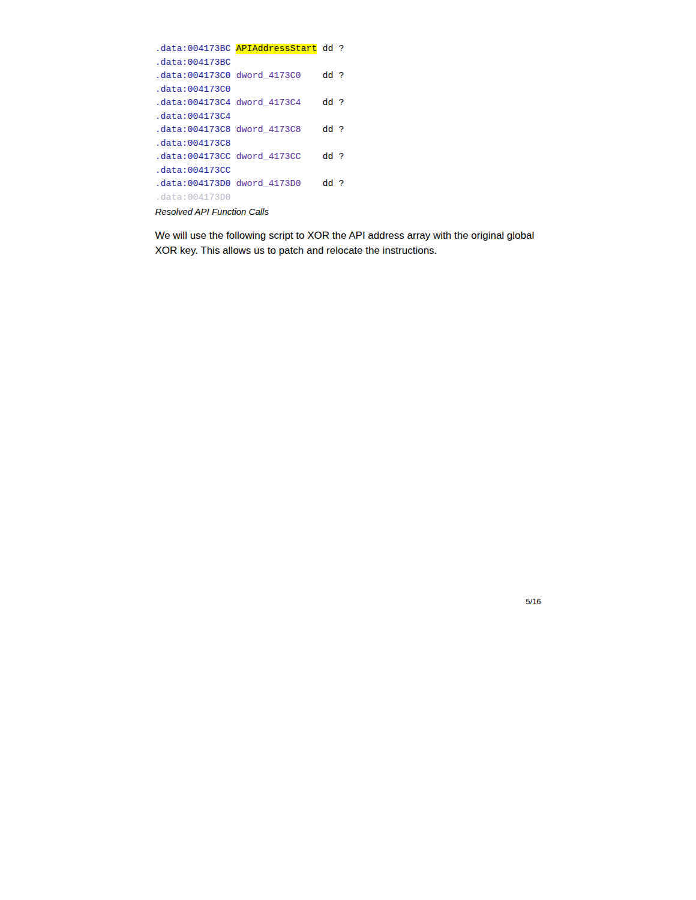.data:004173BC APIAddressStart dd ?
.data:004173BC
.data:004173C0 dword_4173C0 dd ?
.data:004173C0
.data:004173C4 dword_4173C4 dd ?
.data:004173C4
.data:004173C8 dword_4173C8 dd ?
.data:004173C8
.data:004173CC dword_4173CC dd ?
.data:004173CC
.data:004173D0 dword_4173D0 dd ?
.data:004173D0
Resolved API Function Calls
We will use the following script to XOR the API address array with the original global XOR key. This allows us to patch and relocate the instructions.
5/16